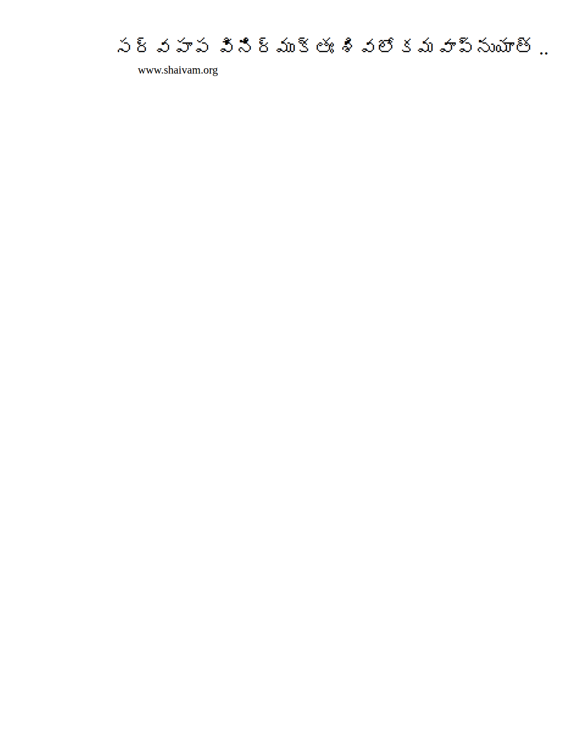సర్వపాప వినిర్ముక్తః శివలోకమవాప్నుయాత్ ..
www.shaivam.org